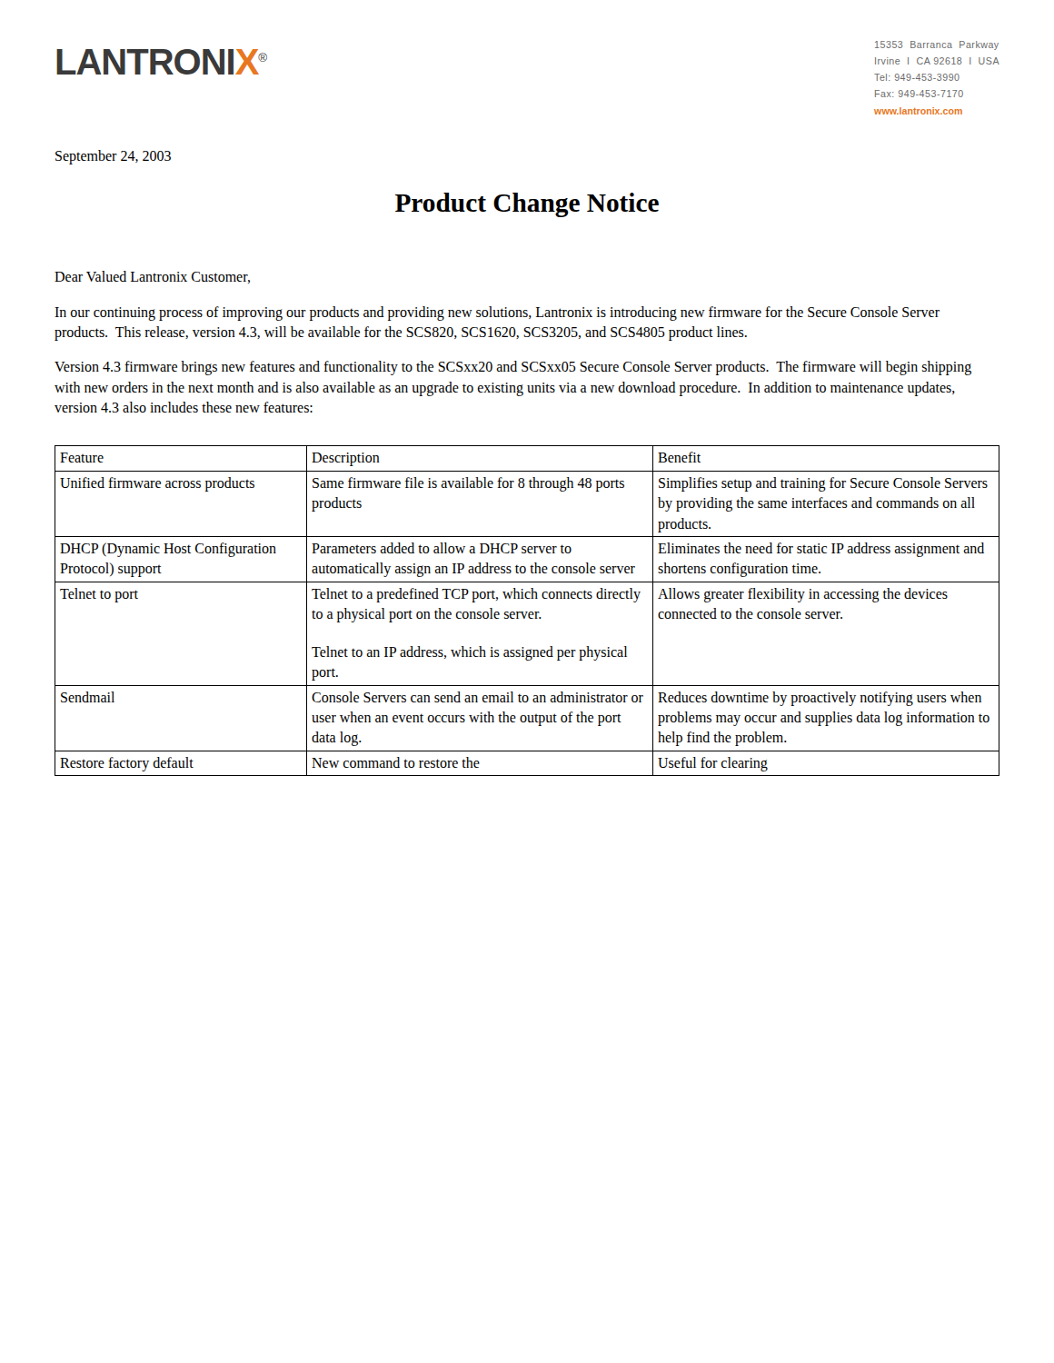LANTRONIX®
15353 Barranca Parkway
Irvine I CA 92618 I USA
Tel: 949-453-3990
Fax: 949-453-7170
www.lantronix.com
September 24, 2003
Product Change Notice
Dear Valued Lantronix Customer,
In our continuing process of improving our products and providing new solutions, Lantronix is introducing new firmware for the Secure Console Server products. This release, version 4.3, will be available for the SCS820, SCS1620, SCS3205, and SCS4805 product lines.
Version 4.3 firmware brings new features and functionality to the SCSxx20 and SCSxx05 Secure Console Server products. The firmware will begin shipping with new orders in the next month and is also available as an upgrade to existing units via a new download procedure. In addition to maintenance updates, version 4.3 also includes these new features:
| Feature | Description | Benefit |
| --- | --- | --- |
| Unified firmware across products | Same firmware file is available for 8 through 48 ports products | Simplifies setup and training for Secure Console Servers by providing the same interfaces and commands on all products. |
| DHCP (Dynamic Host Configuration Protocol) support | Parameters added to allow a DHCP server to automatically assign an IP address to the console server | Eliminates the need for static IP address assignment and shortens configuration time. |
| Telnet to port | Telnet to a predefined TCP port, which connects directly to a physical port on the console server. Telnet to an IP address, which is assigned per physical port. | Allows greater flexibility in accessing the devices connected to the console server. |
| Sendmail | Console Servers can send an email to an administrator or user when an event occurs with the output of the port data log. | Reduces downtime by proactively notifying users when problems may occur and supplies data log information to help find the problem. |
| Restore factory default | New command to restore the | Useful for clearing |